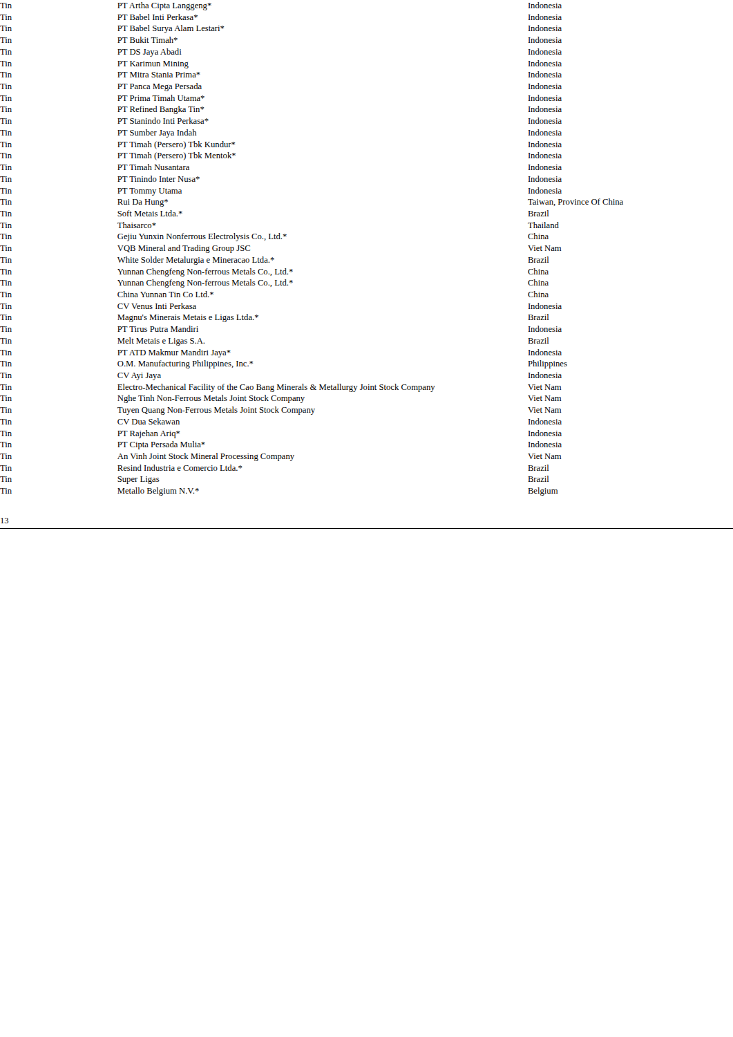| Tin | PT Artha Cipta Langgeng* | Indonesia |
| Tin | PT Babel Inti Perkasa* | Indonesia |
| Tin | PT Babel Surya Alam Lestari* | Indonesia |
| Tin | PT Bukit Timah* | Indonesia |
| Tin | PT DS Jaya Abadi | Indonesia |
| Tin | PT Karimun Mining | Indonesia |
| Tin | PT Mitra Stania Prima* | Indonesia |
| Tin | PT Panca Mega Persada | Indonesia |
| Tin | PT Prima Timah Utama* | Indonesia |
| Tin | PT Refined Bangka Tin* | Indonesia |
| Tin | PT Stanindo Inti Perkasa* | Indonesia |
| Tin | PT Sumber Jaya Indah | Indonesia |
| Tin | PT Timah (Persero) Tbk Kundur* | Indonesia |
| Tin | PT Timah (Persero) Tbk Mentok* | Indonesia |
| Tin | PT Timah Nusantara | Indonesia |
| Tin | PT Tinindo Inter Nusa* | Indonesia |
| Tin | PT Tommy Utama | Indonesia |
| Tin | Rui Da Hung* | Taiwan, Province Of China |
| Tin | Soft Metais Ltda.* | Brazil |
| Tin | Thaisarco* | Thailand |
| Tin | Gejiu Yunxin Nonferrous Electrolysis Co., Ltd.* | China |
| Tin | VQB Mineral and Trading Group JSC | Viet Nam |
| Tin | White Solder Metalurgia e Mineracao Ltda.* | Brazil |
| Tin | Yunnan Chengfeng Non-ferrous Metals Co., Ltd.* | China |
| Tin | Yunnan Chengfeng Non-ferrous Metals Co., Ltd.* | China |
| Tin | China Yunnan Tin Co Ltd.* | China |
| Tin | CV Venus Inti Perkasa | Indonesia |
| Tin | Magnu's Minerais Metais e Ligas Ltda.* | Brazil |
| Tin | PT Tirus Putra Mandiri | Indonesia |
| Tin | Melt Metais e Ligas S.A. | Brazil |
| Tin | PT ATD Makmur Mandiri Jaya* | Indonesia |
| Tin | O.M. Manufacturing Philippines, Inc.* | Philippines |
| Tin | CV Ayi Jaya | Indonesia |
| Tin | Electro-Mechanical Facility of the Cao Bang Minerals & Metallurgy Joint Stock Company | Viet Nam |
| Tin | Nghe Tinh Non-Ferrous Metals Joint Stock Company | Viet Nam |
| Tin | Tuyen Quang Non-Ferrous Metals Joint Stock Company | Viet Nam |
| Tin | CV Dua Sekawan | Indonesia |
| Tin | PT Rajehan Ariq* | Indonesia |
| Tin | PT Cipta Persada Mulia* | Indonesia |
| Tin | An Vinh Joint Stock Mineral Processing Company | Viet Nam |
| Tin | Resind Industria e Comercio Ltda.* | Brazil |
| Tin | Super Ligas | Brazil |
| Tin | Metallo Belgium N.V.* | Belgium |
13